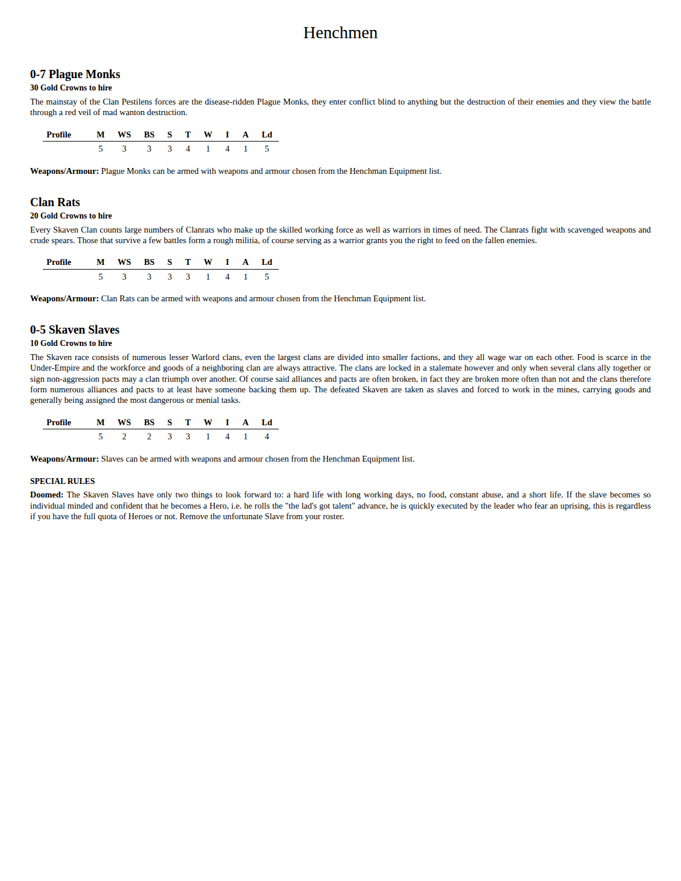Henchmen
0-7 Plague Monks
30 Gold Crowns to hire
The mainstay of the Clan Pestilens forces are the disease-ridden Plague Monks, they enter conflict blind to anything but the destruction of their enemies and they view the battle through a red veil of mad wanton destruction.
| Profile | M | WS | BS | S | T | W | I | A | Ld |
| --- | --- | --- | --- | --- | --- | --- | --- | --- | --- |
| | 5 | 3 | 3 | 3 | 4 | 1 | 4 | 1 | 5 |
Weapons/Armour: Plague Monks can be armed with weapons and armour chosen from the Henchman Equipment list.
Clan Rats
20 Gold Crowns to hire
Every Skaven Clan counts large numbers of Clanrats who make up the skilled working force as well as warriors in times of need. The Clanrats fight with scavenged weapons and crude spears. Those that survive a few battles form a rough militia, of course serving as a warrior grants you the right to feed on the fallen enemies.
| Profile | M | WS | BS | S | T | W | I | A | Ld |
| --- | --- | --- | --- | --- | --- | --- | --- | --- | --- |
| | 5 | 3 | 3 | 3 | 3 | 1 | 4 | 1 | 5 |
Weapons/Armour: Clan Rats can be armed with weapons and armour chosen from the Henchman Equipment list.
0-5 Skaven Slaves
10 Gold Crowns to hire
The Skaven race consists of numerous lesser Warlord clans, even the largest clans are divided into smaller factions, and they all wage war on each other. Food is scarce in the Under-Empire and the workforce and goods of a neighboring clan are always attractive. The clans are locked in a stalemate however and only when several clans ally together or sign non-aggression pacts may a clan triumph over another. Of course said alliances and pacts are often broken, in fact they are broken more often than not and the clans therefore form numerous alliances and pacts to at least have someone backing them up. The defeated Skaven are taken as slaves and forced to work in the mines, carrying goods and generally being assigned the most dangerous or menial tasks.
| Profile | M | WS | BS | S | T | W | I | A | Ld |
| --- | --- | --- | --- | --- | --- | --- | --- | --- | --- |
| | 5 | 2 | 2 | 3 | 3 | 1 | 4 | 1 | 4 |
Weapons/Armour: Slaves can be armed with weapons and armour chosen from the Henchman Equipment list.
SPECIAL RULES
Doomed: The Skaven Slaves have only two things to look forward to: a hard life with long working days, no food, constant abuse, and a short life. If the slave becomes so individual minded and confident that he becomes a Hero, i.e. he rolls the "the lad's got talent" advance, he is quickly executed by the leader who fear an uprising, this is regardless if you have the full quota of Heroes or not. Remove the unfortunate Slave from your roster.